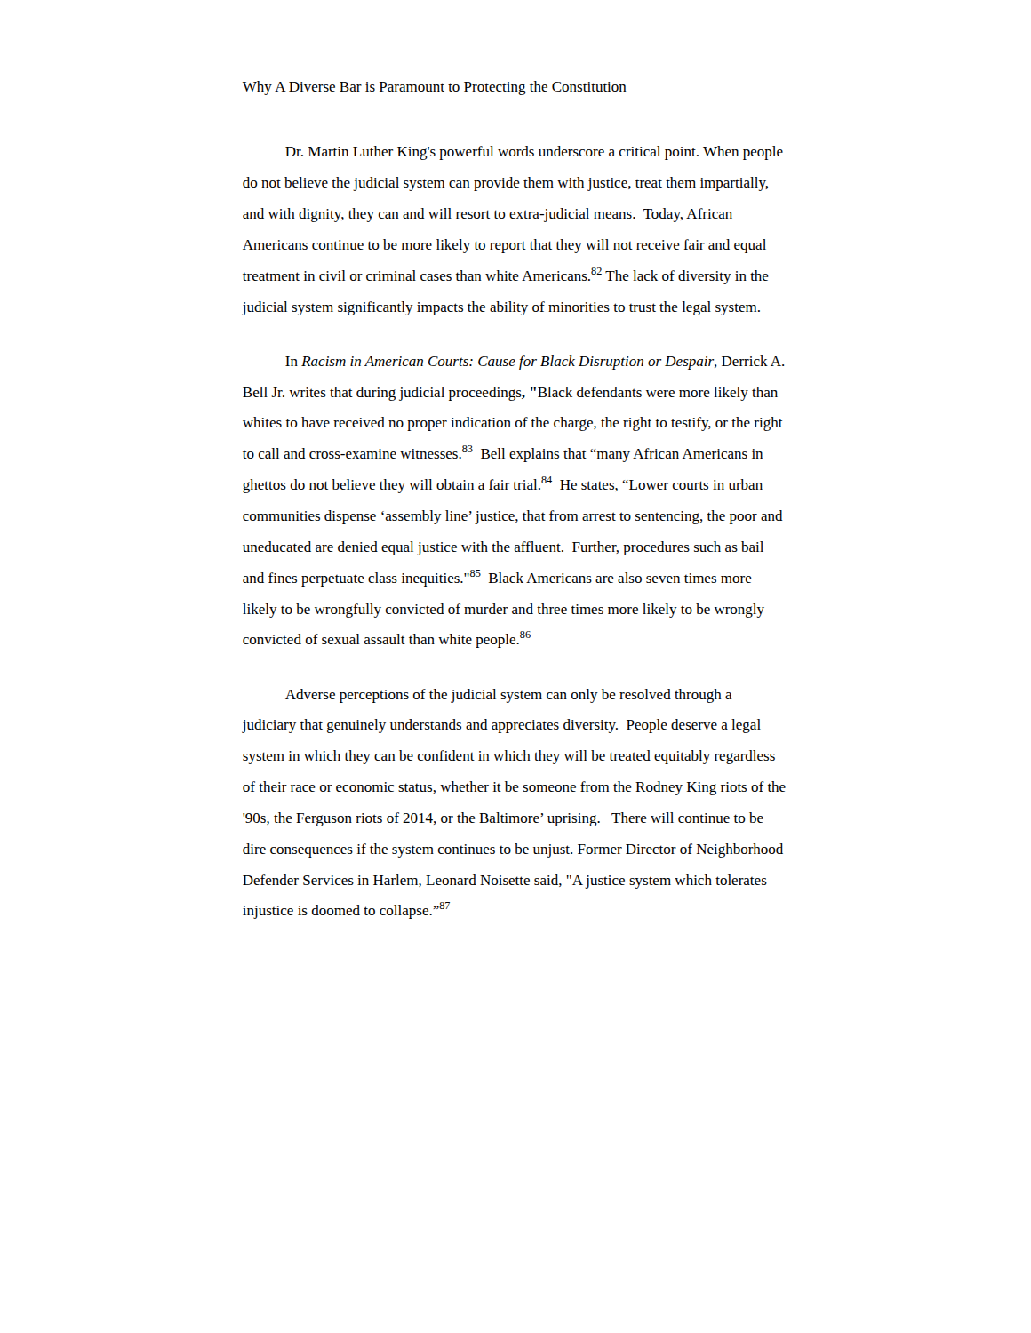Why A Diverse Bar is Paramount to Protecting the Constitution
Dr. Martin Luther King's powerful words underscore a critical point. When people do not believe the judicial system can provide them with justice, treat them impartially, and with dignity, they can and will resort to extra-judicial means. Today, African Americans continue to be more likely to report that they will not receive fair and equal treatment in civil or criminal cases than white Americans.82 The lack of diversity in the judicial system significantly impacts the ability of minorities to trust the legal system.
In Racism in American Courts: Cause for Black Disruption or Despair, Derrick A. Bell Jr. writes that during judicial proceedings, "Black defendants were more likely than whites to have received no proper indication of the charge, the right to testify, or the right to call and cross-examine witnesses.83 Bell explains that “many African Americans in ghettos do not believe they will obtain a fair trial.84 He states, “Lower courts in urban communities dispense ‘assembly line’ justice, that from arrest to sentencing, the poor and uneducated are denied equal justice with the affluent. Further, procedures such as bail and fines perpetuate class inequities."85 Black Americans are also seven times more likely to be wrongfully convicted of murder and three times more likely to be wrongly convicted of sexual assault than white people.86
Adverse perceptions of the judicial system can only be resolved through a judiciary that genuinely understands and appreciates diversity. People deserve a legal system in which they can be confident in which they will be treated equitably regardless of their race or economic status, whether it be someone from the Rodney King riots of the '90s, the Ferguson riots of 2014, or the Baltimore’ uprising. There will continue to be dire consequences if the system continues to be unjust. Former Director of Neighborhood Defender Services in Harlem, Leonard Noisette said, "A justice system which tolerates injustice is doomed to collapse.”87